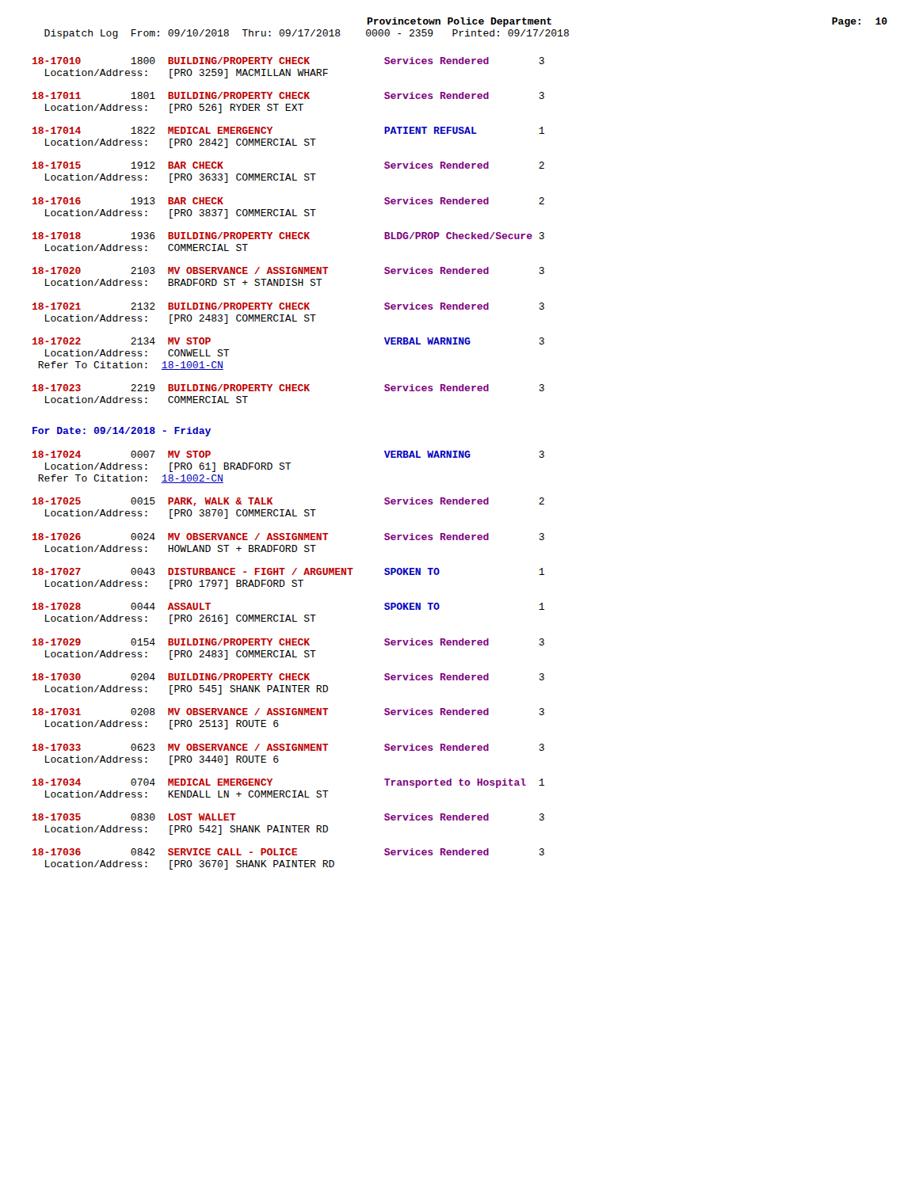Provincetown Police Department Page: 10
Dispatch Log From: 09/10/2018 Thru: 09/17/2018 0000 - 2359 Printed: 09/17/2018
18-17010 1800 BUILDING/PROPERTY CHECK Services Rendered 3 Location/Address: [PRO 3259] MACMILLAN WHARF
18-17011 1801 BUILDING/PROPERTY CHECK Services Rendered 3 Location/Address: [PRO 526] RYDER ST EXT
18-17014 1822 MEDICAL EMERGENCY PATIENT REFUSAL 1 Location/Address: [PRO 2842] COMMERCIAL ST
18-17015 1912 BAR CHECK Services Rendered 2 Location/Address: [PRO 3633] COMMERCIAL ST
18-17016 1913 BAR CHECK Services Rendered 2 Location/Address: [PRO 3837] COMMERCIAL ST
18-17018 1936 BUILDING/PROPERTY CHECK BLDG/PROP Checked/Secure 3 Location/Address: COMMERCIAL ST
18-17020 2103 MV OBSERVANCE / ASSIGNMENT Services Rendered 3 Location/Address: BRADFORD ST + STANDISH ST
18-17021 2132 BUILDING/PROPERTY CHECK Services Rendered 3 Location/Address: [PRO 2483] COMMERCIAL ST
18-17022 2134 MV STOP VERBAL WARNING 3 Location/Address: CONWELL ST Refer To Citation: 18-1001-CN
18-17023 2219 BUILDING/PROPERTY CHECK Services Rendered 3 Location/Address: COMMERCIAL ST
For Date: 09/14/2018 - Friday
18-17024 0007 MV STOP VERBAL WARNING 3 Location/Address: [PRO 61] BRADFORD ST Refer To Citation: 18-1002-CN
18-17025 0015 PARK, WALK & TALK Services Rendered 2 Location/Address: [PRO 3870] COMMERCIAL ST
18-17026 0024 MV OBSERVANCE / ASSIGNMENT Services Rendered 3 Location/Address: HOWLAND ST + BRADFORD ST
18-17027 0043 DISTURBANCE - FIGHT / ARGUMENT SPOKEN TO 1 Location/Address: [PRO 1797] BRADFORD ST
18-17028 0044 ASSAULT SPOKEN TO 1 Location/Address: [PRO 2616] COMMERCIAL ST
18-17029 0154 BUILDING/PROPERTY CHECK Services Rendered 3 Location/Address: [PRO 2483] COMMERCIAL ST
18-17030 0204 BUILDING/PROPERTY CHECK Services Rendered 3 Location/Address: [PRO 545] SHANK PAINTER RD
18-17031 0208 MV OBSERVANCE / ASSIGNMENT Services Rendered 3 Location/Address: [PRO 2513] ROUTE 6
18-17033 0623 MV OBSERVANCE / ASSIGNMENT Services Rendered 3 Location/Address: [PRO 3440] ROUTE 6
18-17034 0704 MEDICAL EMERGENCY Transported to Hospital 1 Location/Address: KENDALL LN + COMMERCIAL ST
18-17035 0830 LOST WALLET Services Rendered 3 Location/Address: [PRO 542] SHANK PAINTER RD
18-17036 0842 SERVICE CALL - POLICE Services Rendered 3 Location/Address: [PRO 3670] SHANK PAINTER RD